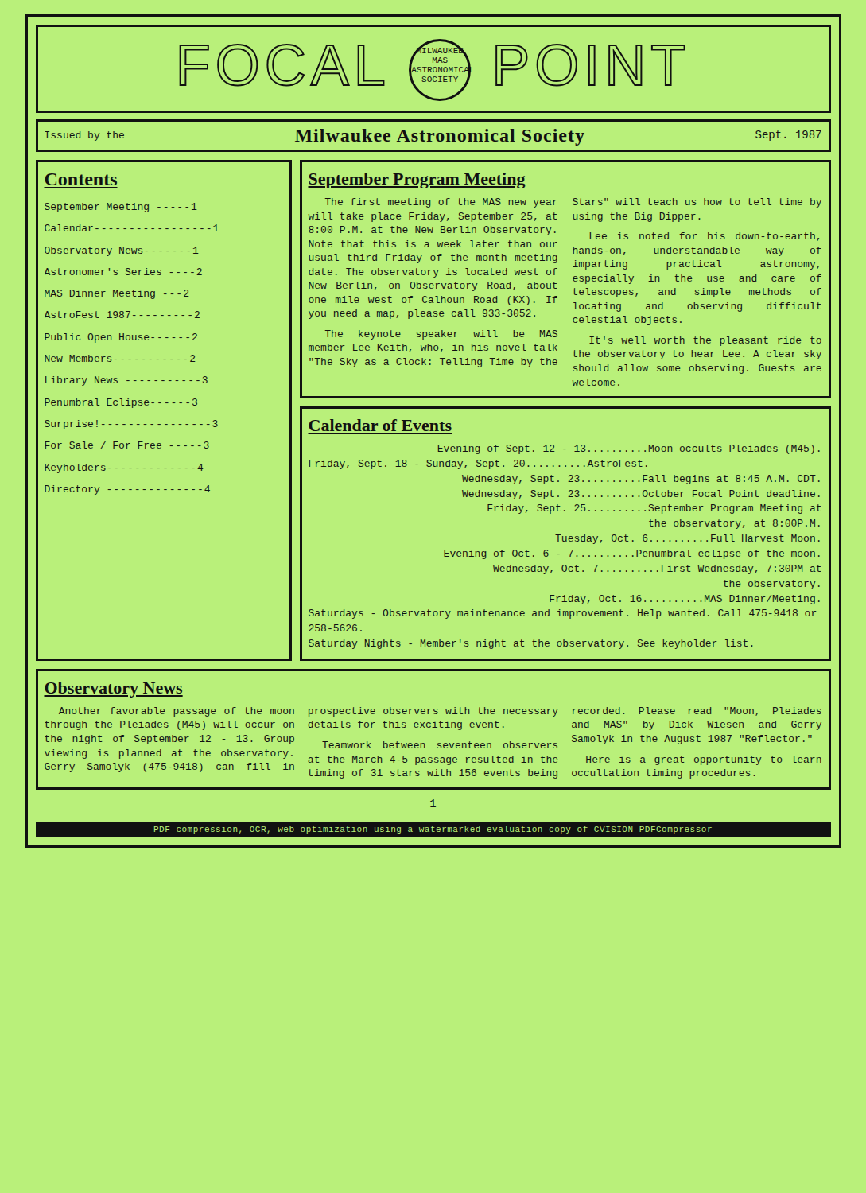FOCAL MILWAUKEE
MAS
ASTRONOMICAL SOCIETY POINT
Issued by the
Milwaukee Astronomical Society
Sept. 1987
Contents
September Meeting -----1
Calendar-----------------1
Observatory News-------1
Astronomer's Series ----2
MAS Dinner Meeting ---2
AstroFest 1987---------2
Public Open House------2
New Members-----------2
Library News -----------3
Penumbral Eclipse------3
Surprise!----------------3
For Sale / For Free -----3
Keyholders-------------4
Directory --------------4
September Program Meeting
The first meeting of the MAS new year will take place Friday, September 25, at 8:00 P.M. at the New Berlin Observatory. Note that this is a week later than our usual third Friday of the month meeting date. The observatory is located west of New Berlin, on Observatory Road, about one mile west of Calhoun Road (KX). If you need a map, please call 933-3052.
The keynote speaker will be MAS member Lee Keith, who, in his novel talk "The Sky as a Clock: Telling Time by the Stars" will teach us how to tell time by using the Big Dipper.
Lee is noted for his down-to-earth, hands-on, understandable way of imparting practical astronomy, especially in the use and care of telescopes, and simple methods of locating and observing difficult celestial objects.
It's well worth the pleasant ride to the observatory to hear Lee. A clear sky should allow some observing. Guests are welcome.
Calendar of Events
Evening of Sept. 12 - 13..........Moon occults Pleiades (M45).
Friday, Sept. 18 - Sunday, Sept. 20..........AstroFest.
Wednesday, Sept. 23..........Fall begins at 8:45 A.M. CDT.
Wednesday, Sept. 23..........October Focal Point deadline.
Friday, Sept. 25..........September Program Meeting at
the observatory, at 8:00P.M.
Tuesday, Oct. 6..........Full Harvest Moon.
Evening of Oct. 6 - 7..........Penumbral eclipse of the moon.
Wednesday, Oct. 7..........First Wednesday, 7:30PM at
the observatory.
Friday, Oct. 16..........MAS Dinner/Meeting.
Saturdays - Observatory maintenance and improvement. Help wanted. Call 475-9418 or 258-5626.
Saturday Nights - Member's night at the observatory. See keyholder list.
Observatory News
Another favorable passage of the moon through the Pleiades (M45) will occur on the night of September 12 - 13. Group viewing is planned at the observatory. Gerry Samolyk (475-9418) can fill in prospective observers with the necessary details for this exciting event.
Teamwork between seventeen observers at the March 4-5 passage resulted in the timing of 31 stars with 156 events being recorded. Please read "Moon, Pleiades and MAS" by Dick Wiesen and Gerry Samolyk in the August 1987 "Reflector."
Here is a great opportunity to learn occultation timing procedures.
1
PDF compression, OCR, web optimization using a watermarked evaluation copy of CVISION PDFCompressor